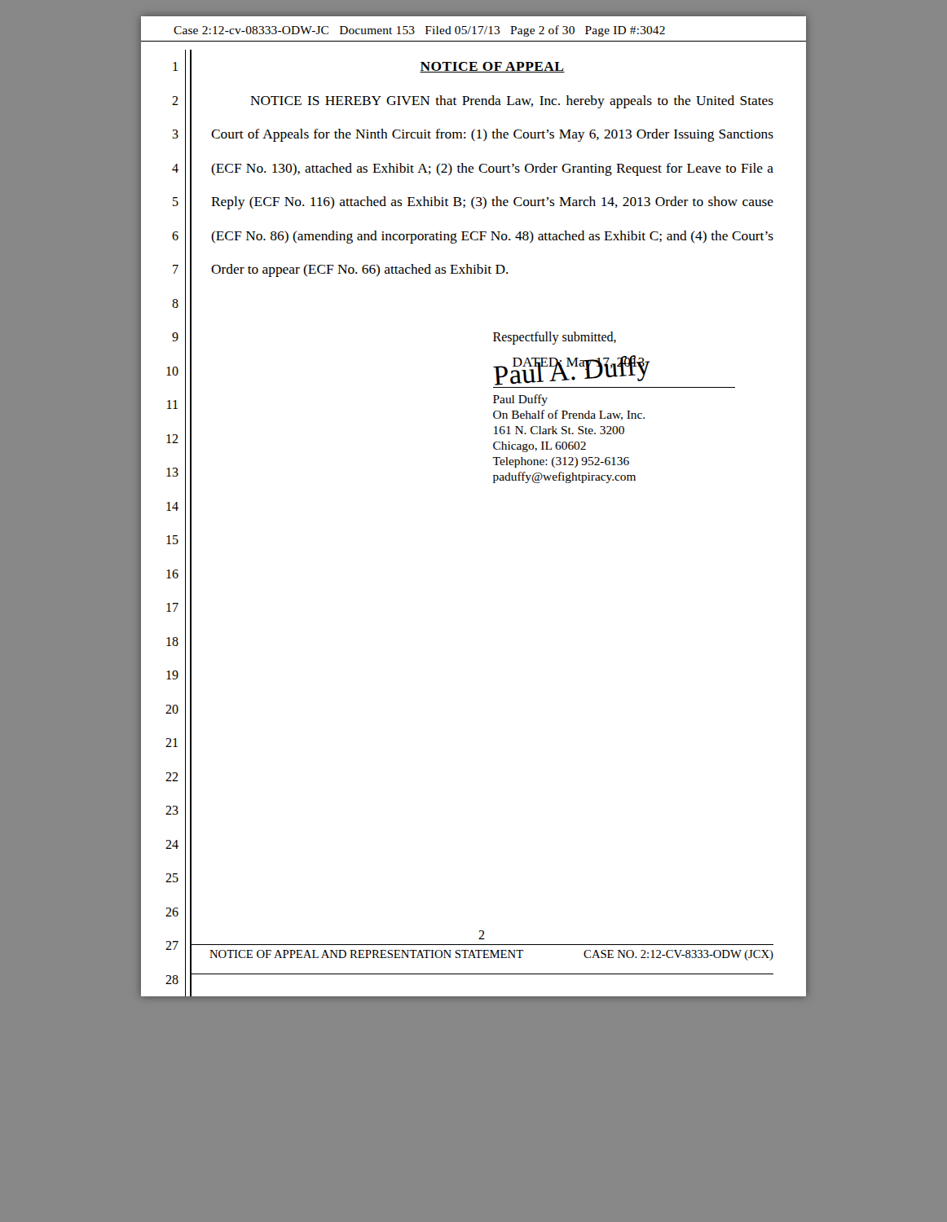Case 2:12-cv-08333-ODW-JC Document 153 Filed 05/17/13 Page 2 of 30 Page ID #:3042
1
2
3
4
5
6
7
8
9
10
11
12
13
14
15
16
17
18
19
20
21
22
23
24
25
26
27
28
NOTICE OF APPEAL
NOTICE IS HEREBY GIVEN that Prenda Law, Inc. hereby appeals to the United States Court of Appeals for the Ninth Circuit from: (1) the Court’s May 6, 2013 Order Issuing Sanctions (ECF No. 130), attached as Exhibit A; (2) the Court’s Order Granting Request for Leave to File a Reply (ECF No. 116) attached as Exhibit B; (3) the Court’s March 14, 2013 Order to show cause (ECF No. 86) (amending and incorporating ECF No. 48) attached as Exhibit C; and (4) the Court’s Order to appear (ECF No. 66) attached as Exhibit D.
Respectfully submitted,
DATED: May 17, 2013
Paul A. Duffy
Paul Duffy
On Behalf of Prenda Law, Inc.
161 N. Clark St. Ste. 3200
Chicago, IL 60602
Telephone: (312) 952-6136
paduffy@wefightpiracy.com
2
Notice of Appeal and Representation Statement Case No. 2:12-cv-8333-ODW (JCx)